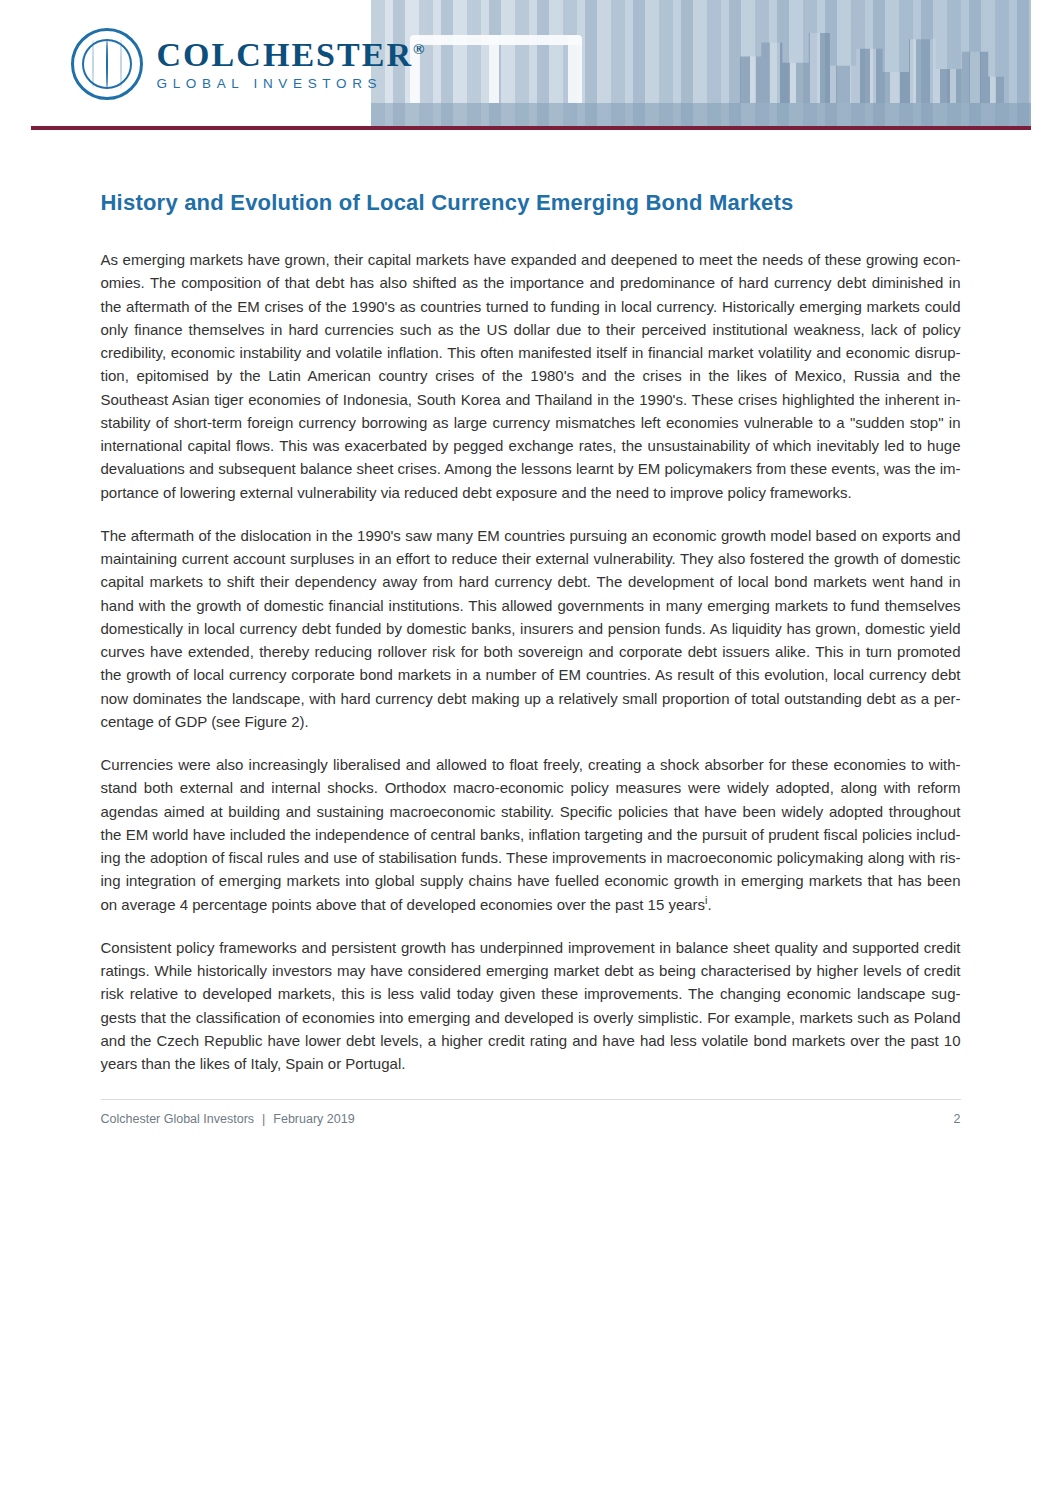COLCHESTER®
Global Investors
History and Evolution of Local Currency Emerging Bond Markets
As emerging markets have grown, their capital markets have expanded and deepened to meet the needs of these growing economies. The composition of that debt has also shifted as the importance and predominance of hard currency debt diminished in the aftermath of the EM crises of the 1990's as countries turned to funding in local currency. Historically emerging markets could only finance themselves in hard currencies such as the US dollar due to their perceived institutional weakness, lack of policy credibility, economic instability and volatile inflation. This often manifested itself in financial market volatility and economic disruption, epitomised by the Latin American country crises of the 1980's and the crises in the likes of Mexico, Russia and the Southeast Asian tiger economies of Indonesia, South Korea and Thailand in the 1990's. These crises highlighted the inherent instability of short-term foreign currency borrowing as large currency mismatches left economies vulnerable to a "sudden stop" in international capital flows. This was exacerbated by pegged exchange rates, the unsustainability of which inevitably led to huge devaluations and subsequent balance sheet crises. Among the lessons learnt by EM policymakers from these events, was the importance of lowering external vulnerability via reduced debt exposure and the need to improve policy frameworks.
The aftermath of the dislocation in the 1990's saw many EM countries pursuing an economic growth model based on exports and maintaining current account surpluses in an effort to reduce their external vulnerability. They also fostered the growth of domestic capital markets to shift their dependency away from hard currency debt. The development of local bond markets went hand in hand with the growth of domestic financial institutions. This allowed governments in many emerging markets to fund themselves domestically in local currency debt funded by domestic banks, insurers and pension funds. As liquidity has grown, domestic yield curves have extended, thereby reducing rollover risk for both sovereign and corporate debt issuers alike. This in turn promoted the growth of local currency corporate bond markets in a number of EM countries. As result of this evolution, local currency debt now dominates the landscape, with hard currency debt making up a relatively small proportion of total outstanding debt as a percentage of GDP (see Figure 2).
Currencies were also increasingly liberalised and allowed to float freely, creating a shock absorber for these economies to withstand both external and internal shocks. Orthodox macro-economic policy measures were widely adopted, along with reform agendas aimed at building and sustaining macroeconomic stability. Specific policies that have been widely adopted throughout the EM world have included the independence of central banks, inflation targeting and the pursuit of prudent fiscal policies including the adoption of fiscal rules and use of stabilisation funds. These improvements in macroeconomic policymaking along with rising integration of emerging markets into global supply chains have fuelled economic growth in emerging markets that has been on average 4 percentage points above that of developed economies over the past 15 yearsi.
Consistent policy frameworks and persistent growth has underpinned improvement in balance sheet quality and supported credit ratings. While historically investors may have considered emerging market debt as being characterised by higher levels of credit risk relative to developed markets, this is less valid today given these improvements. The changing economic landscape suggests that the classification of economies into emerging and developed is overly simplistic. For example, markets such as Poland and the Czech Republic have lower debt levels, a higher credit rating and have had less volatile bond markets over the past 10 years than the likes of Italy, Spain or Portugal.
Colchester Global Investors|February 2019
2